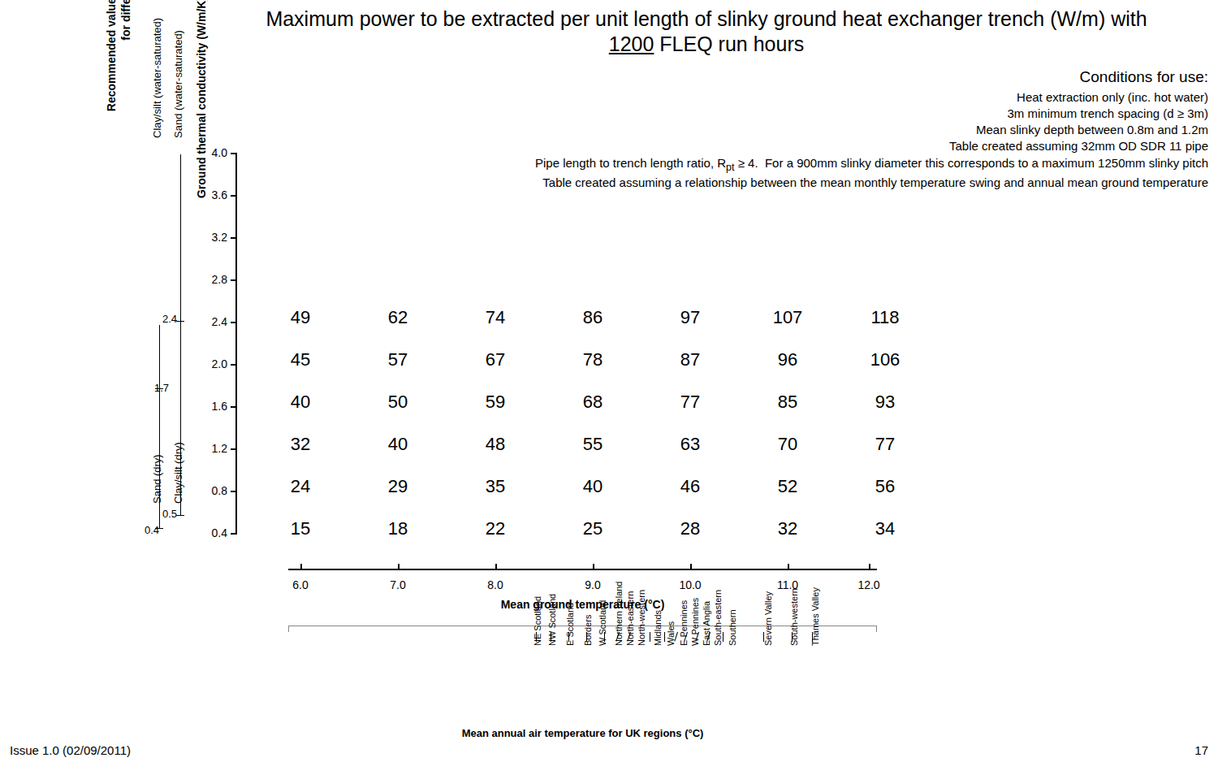Maximum power to be extracted per unit length of slinky ground heat exchanger trench (W/m) with
1200 FLEQ run hours
Conditions for use:
Heat extraction only (inc. hot water)
3m minimum trench spacing (d ≥ 3m)
Mean slinky depth between 0.8m and 1.2m
Table created assuming 32mm OD SDR 11 pipe
Pipe length to trench length ratio, Rpt ≥ 4. For a 900mm slinky diameter this corresponds to a maximum 1250mm slinky pitch
Table created assuming a relationship between the mean monthly temperature swing and annual mean ground temperature
Recommended values and ranges of thermal conductivity
for different rock types (W/m/K)
Clay/silt (water-saturated)
Sand (water-saturated)
Sand (dry)
Clay/silt (dry)
2.4
1.7
0.5
0.4
Ground thermal conductivity (W/m/K)
4.0
3.6
3.2
2.8
2.4
2.0
1.6
1.2
0.8
0.4
49
62
74
86
97
107
118
45
57
67
78
87
96
106
40
50
59
68
77
85
93
32
40
48
55
63
70
77
24
29
35
40
46
52
56
15
18
22
25
28
32
34
6.0
7.0
8.0
9.0
10.0
11.0
12.0
Mean ground temperature (°C)
NE Scotland
NW Scotland
E Scotland
Borders
W Scotland
Northern Ireland
North-eastern
North-western
Midlands
Wales
E Pennines
W Pennines
East Anglia
South-eastern
Southern
Severn Valley
South-western
Thames Valley
Mean annual air temperature for UK regions (°C)
Issue 1.0 (02/09/2011)
17